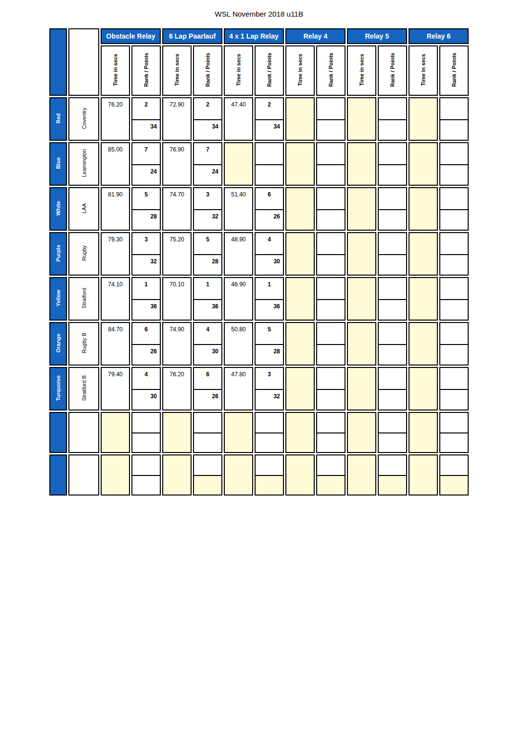WSL November 2018 u11B
| | | Obstacle Relay | 6 Lap Paarlauf | 4 x 1 Lap Relay | Relay 4 | Relay 5 | Relay 6 |
| --- | --- | --- | --- | --- | --- | --- | --- |
| Time in secs | Rank / Points | Time in secs | Rank / Points | Time in secs | Rank / Points | Time in secs | Rank / Points | Time in secs | Rank / Points | Time in secs | Rank / Points |
| Red | Coventry | 76.20 | 2 34 | 72.90 | 2 34 | 47.40 | 2 34 | | | | | | |
| Blue | Leamington | 85.00 | 7 24 | 76.90 | 7 24 | | | | | | | | |
| White | LAA | 81.90 | 5 28 | 74.70 | 3 32 | 51.40 | 6 26 | | | | | | |
| Purple | Rugby | 79.30 | 3 32 | 75.20 | 5 28 | 48.90 | 4 30 | | | | | | |
| Yellow | Stratford | 74.10 | 1 36 | 70.10 | 1 36 | 46.90 | 1 36 | | | | | | |
| Orange | Rugby B | 84.70 | 6 26 | 74.90 | 4 30 | 50.80 | 5 28 | | | | | | |
| Turquoise | Stratford B | 79.40 | 4 30 | 76.20 | 6 26 | 47.80 | 3 32 | | | | | | |